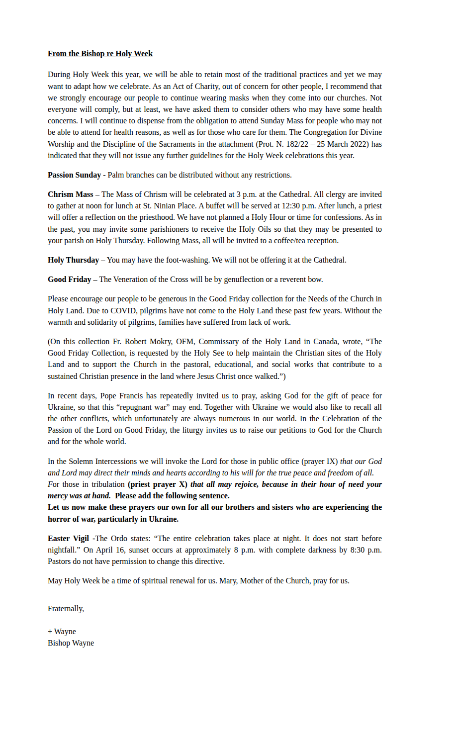From the Bishop re Holy Week
During Holy Week this year, we will be able to retain most of the traditional practices and yet we may want to adapt how we celebrate. As an Act of Charity, out of concern for other people, I recommend that we strongly encourage our people to continue wearing masks when they come into our churches. Not everyone will comply, but at least, we have asked them to consider others who may have some health concerns. I will continue to dispense from the obligation to attend Sunday Mass for people who may not be able to attend for health reasons, as well as for those who care for them. The Congregation for Divine Worship and the Discipline of the Sacraments in the attachment (Prot. N. 182/22 – 25 March 2022) has indicated that they will not issue any further guidelines for the Holy Week celebrations this year.
Passion Sunday - Palm branches can be distributed without any restrictions.
Chrism Mass – The Mass of Chrism will be celebrated at 3 p.m. at the Cathedral. All clergy are invited to gather at noon for lunch at St. Ninian Place. A buffet will be served at 12:30 p.m. After lunch, a priest will offer a reflection on the priesthood. We have not planned a Holy Hour or time for confessions. As in the past, you may invite some parishioners to receive the Holy Oils so that they may be presented to your parish on Holy Thursday. Following Mass, all will be invited to a coffee/tea reception.
Holy Thursday – You may have the foot-washing. We will not be offering it at the Cathedral.
Good Friday – The Veneration of the Cross will be by genuflection or a reverent bow.
Please encourage our people to be generous in the Good Friday collection for the Needs of the Church in Holy Land. Due to COVID, pilgrims have not come to the Holy Land these past few years. Without the warmth and solidarity of pilgrims, families have suffered from lack of work.
(On this collection Fr. Robert Mokry, OFM, Commissary of the Holy Land in Canada, wrote, “The Good Friday Collection, is requested by the Holy See to help maintain the Christian sites of the Holy Land and to support the Church in the pastoral, educational, and social works that contribute to a sustained Christian presence in the land where Jesus Christ once walked.”)
In recent days, Pope Francis has repeatedly invited us to pray, asking God for the gift of peace for Ukraine, so that this “repugnant war” may end. Together with Ukraine we would also like to recall all the other conflicts, which unfortunately are always numerous in our world. In the Celebration of the Passion of the Lord on Good Friday, the liturgy invites us to raise our petitions to God for the Church and for the whole world.
In the Solemn Intercessions we will invoke the Lord for those in public office (prayer IX) that our God and Lord may direct their minds and hearts according to his will for the true peace and freedom of all.
For those in tribulation (priest prayer X) that all may rejoice, because in their hour of need your mercy was at hand. Please add the following sentence.
Let us now make these prayers our own for all our brothers and sisters who are experiencing the horror of war, particularly in Ukraine.
Easter Vigil -The Ordo states: “The entire celebration takes place at night. It does not start before nightfall.” On April 16, sunset occurs at approximately 8 p.m. with complete darkness by 8:30 p.m. Pastors do not have permission to change this directive.
May Holy Week be a time of spiritual renewal for us. Mary, Mother of the Church, pray for us.
Fraternally,
+ Wayne
Bishop Wayne